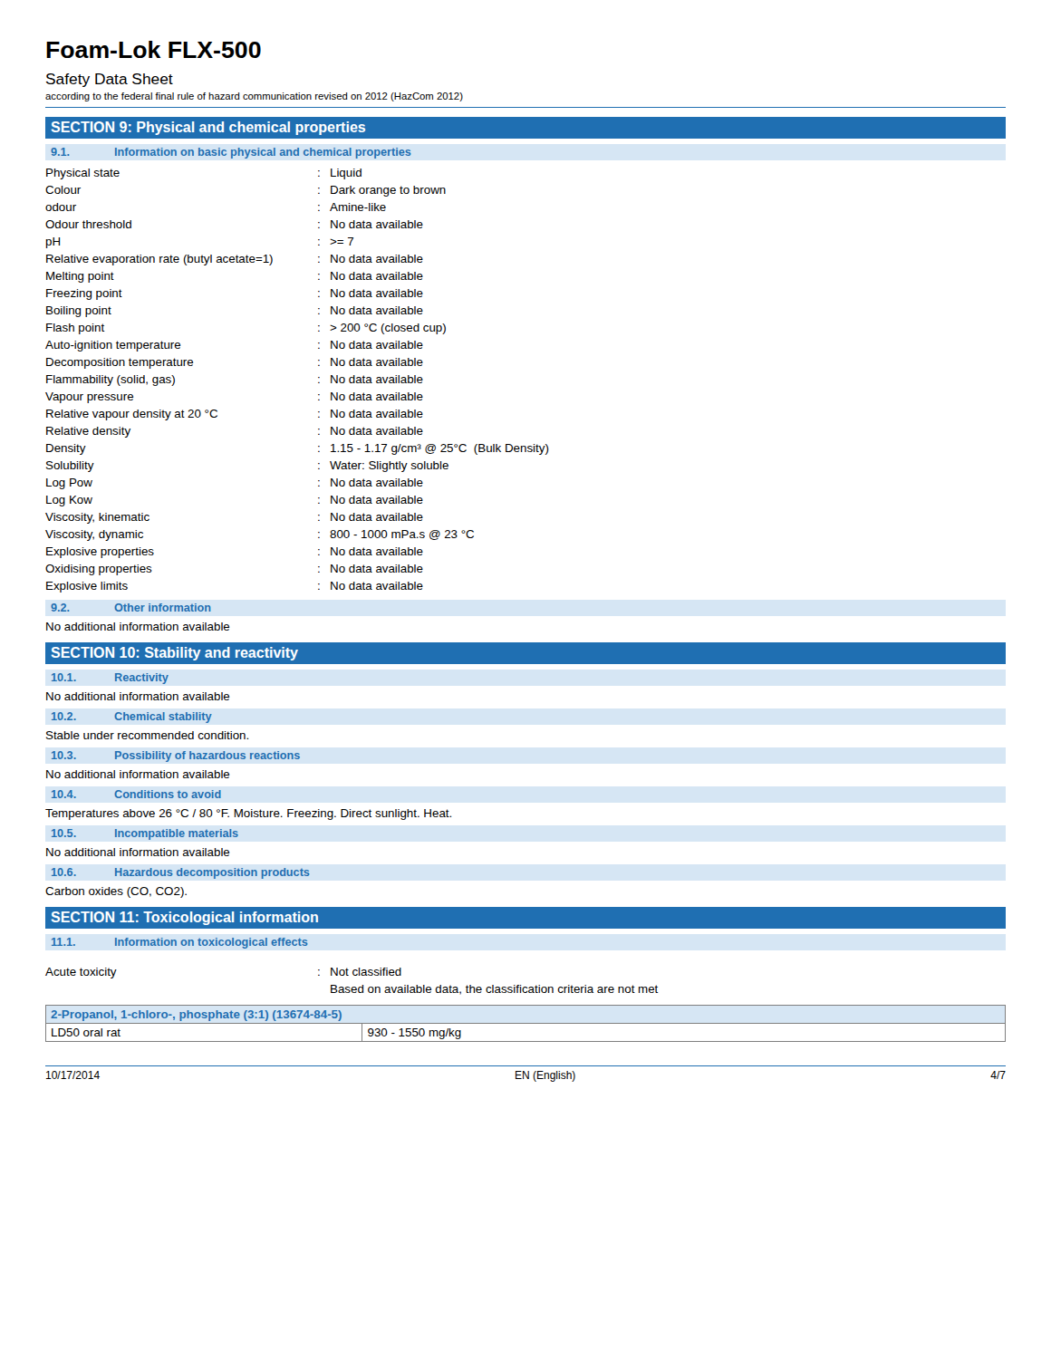Foam-Lok FLX-500
Safety Data Sheet
according to the federal final rule of hazard communication revised on 2012 (HazCom 2012)
SECTION 9: Physical and chemical properties
9.1. Information on basic physical and chemical properties
| Physical state | : | Liquid |
| Colour | : | Dark orange to brown |
| odour | : | Amine-like |
| Odour threshold | : | No data available |
| pH | : | >= 7 |
| Relative evaporation rate (butyl acetate=1) | : | No data available |
| Melting point | : | No data available |
| Freezing point | : | No data available |
| Boiling point | : | No data available |
| Flash point | : | > 200 °C (closed cup) |
| Auto-ignition temperature | : | No data available |
| Decomposition temperature | : | No data available |
| Flammability (solid, gas) | : | No data available |
| Vapour pressure | : | No data available |
| Relative vapour density at 20 °C | : | No data available |
| Relative density | : | No data available |
| Density | : | 1.15 - 1.17 g/cm³ @ 25°C (Bulk Density) |
| Solubility | : | Water: Slightly soluble |
| Log Pow | : | No data available |
| Log Kow | : | No data available |
| Viscosity, kinematic | : | No data available |
| Viscosity, dynamic | : | 800 - 1000 mPa.s @ 23 °C |
| Explosive properties | : | No data available |
| Oxidising properties | : | No data available |
| Explosive limits | : | No data available |
9.2. Other information
No additional information available
SECTION 10: Stability and reactivity
10.1. Reactivity
No additional information available
10.2. Chemical stability
Stable under recommended condition.
10.3. Possibility of hazardous reactions
No additional information available
10.4. Conditions to avoid
Temperatures above 26 °C / 80 °F. Moisture. Freezing. Direct sunlight. Heat.
10.5. Incompatible materials
No additional information available
10.6. Hazardous decomposition products
Carbon oxides (CO, CO2).
SECTION 11: Toxicological information
11.1. Information on toxicological effects
| Acute toxicity | : | Not classified |
| | | Based on available data, the classification criteria are not met |
| 2-Propanol, 1-chloro-, phosphate (3:1) (13674-84-5) |
| --- |
| LD50 oral rat | 930 - 1550 mg/kg |
10/17/2014
EN (English)
4/7